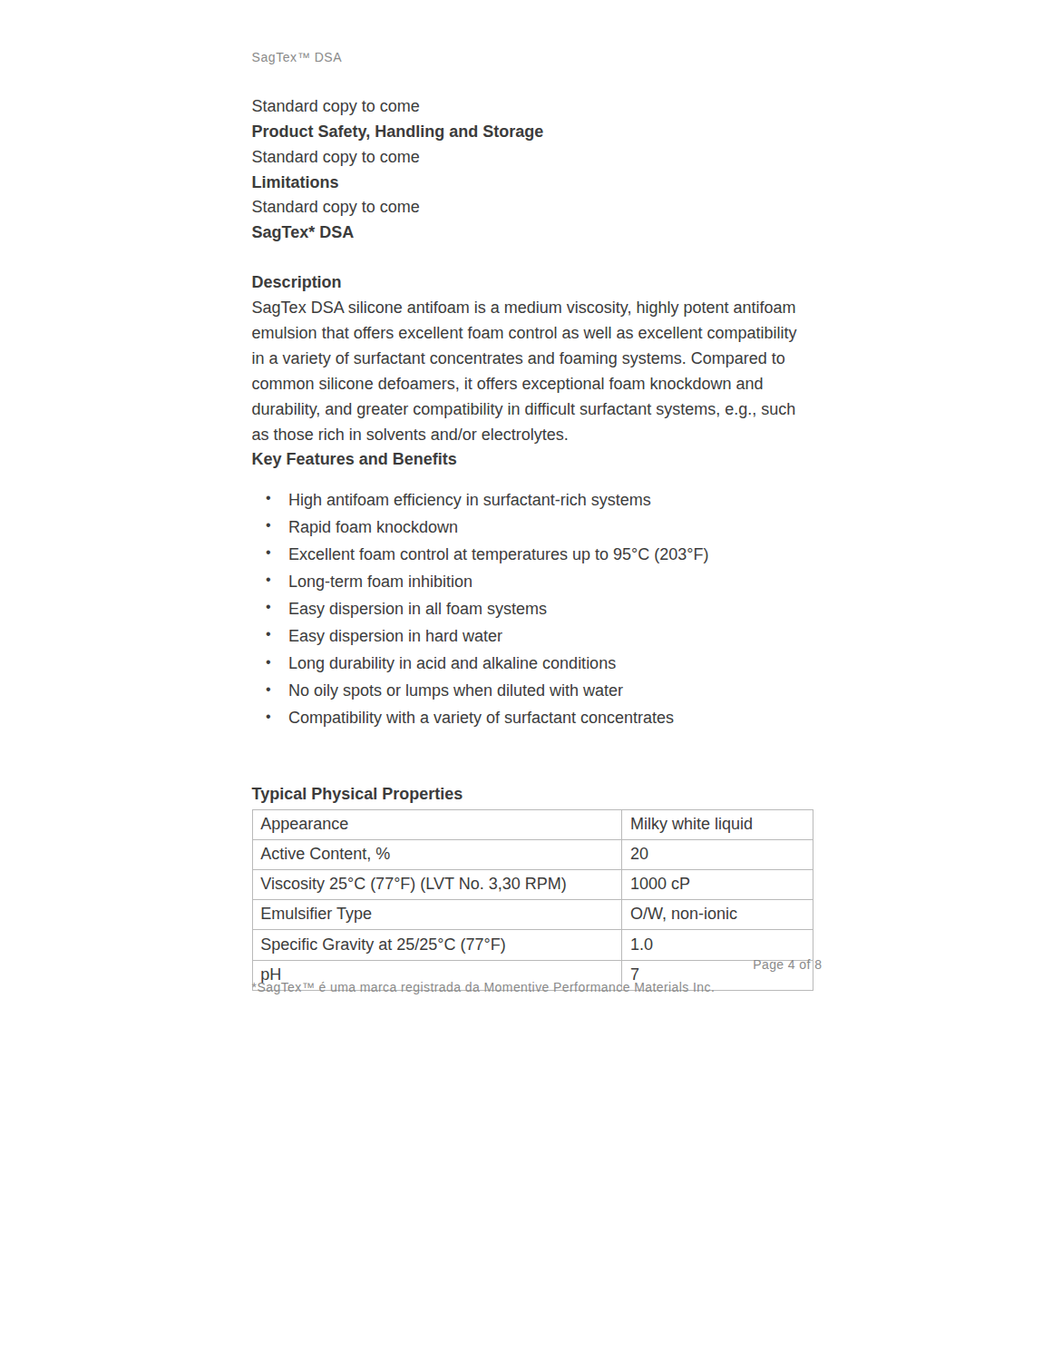SagTex™ DSA
Standard copy to come
Product Safety, Handling and Storage
Standard copy to come
Limitations
Standard copy to come
SagTex* DSA
Description
SagTex DSA silicone antifoam is a medium viscosity, highly potent antifoam emulsion that offers excellent foam control as well as excellent compatibility in a variety of surfactant concentrates and foaming systems. Compared to common silicone defoamers, it offers exceptional foam knockdown and durability, and greater compatibility in difficult surfactant systems, e.g., such as those rich in solvents and/or electrolytes.
Key Features and Benefits
High antifoam efficiency in surfactant-rich systems
Rapid foam knockdown
Excellent foam control at temperatures up to 95°C (203°F)
Long-term foam inhibition
Easy dispersion in all foam systems
Easy dispersion in hard water
Long durability in acid and alkaline conditions
No oily spots or lumps when diluted with water
Compatibility with a variety of surfactant concentrates
Typical Physical Properties
| Appearance | Milky white liquid |
| Active Content, % | 20 |
| Viscosity 25°C (77°F) (LVT No. 3,30 RPM) | 1000 cP |
| Emulsifier Type | O/W, non-ionic |
| Specific Gravity at 25/25°C (77°F) | 1.0 |
| pH | 7 |
Page 4 of 8
*SagTex™ é uma marca registrada da Momentive Performance Materials Inc.